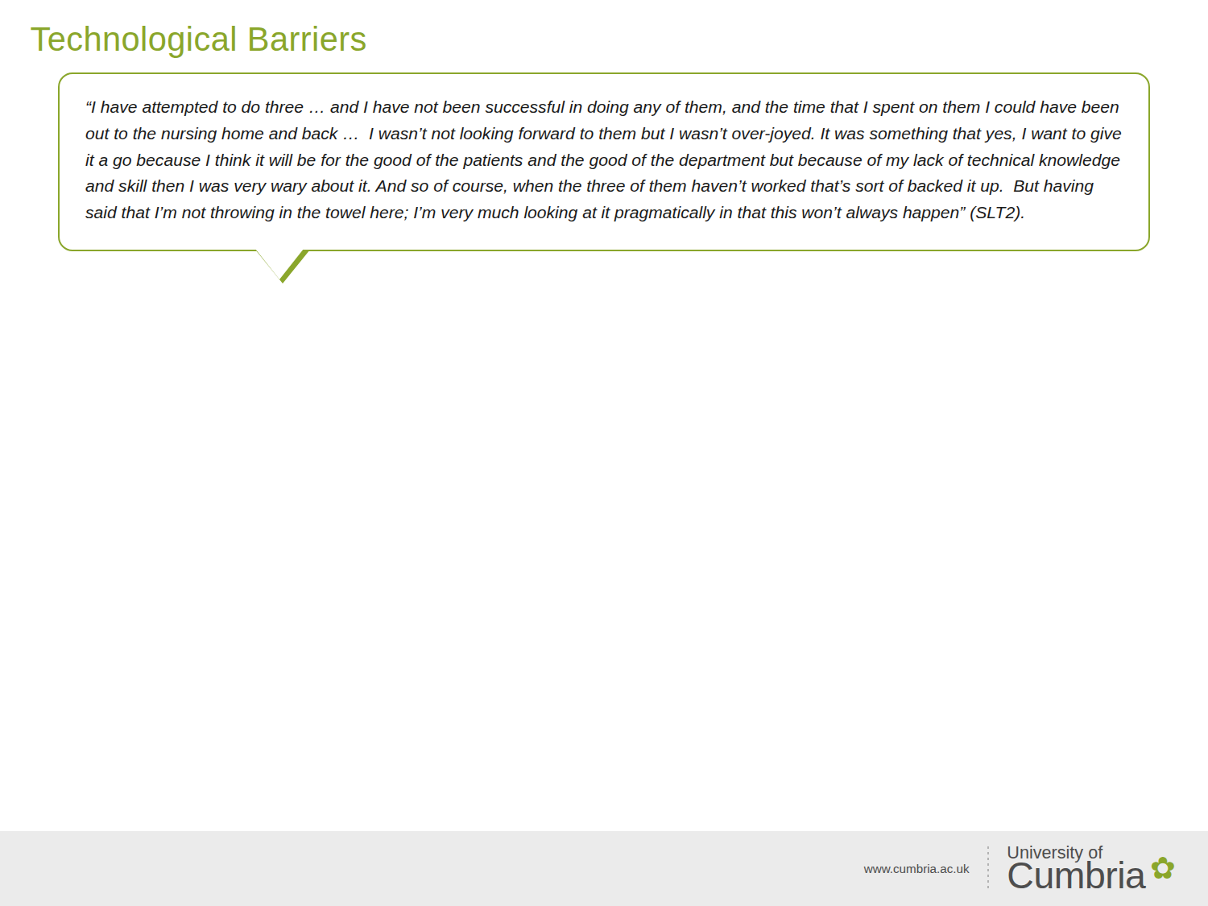Technological Barriers
“I have attempted to do three … and I have not been successful in doing any of them, and the time that I spent on them I could have been out to the nursing home and back … I wasn’t not looking forward to them but I wasn’t over-joyed. It was something that yes, I want to give it a go because I think it will be for the good of the patients and the good of the department but because of my lack of technical knowledge and skill then I was very wary about it. And so of course, when the three of them haven’t worked that’s sort of backed it up. But having said that I’m not throwing in the towel here; I’m very much looking at it pragmatically in that this won’t always happen” (SLT2).
www.cumbria.ac.uk
University of Cumbria
✿